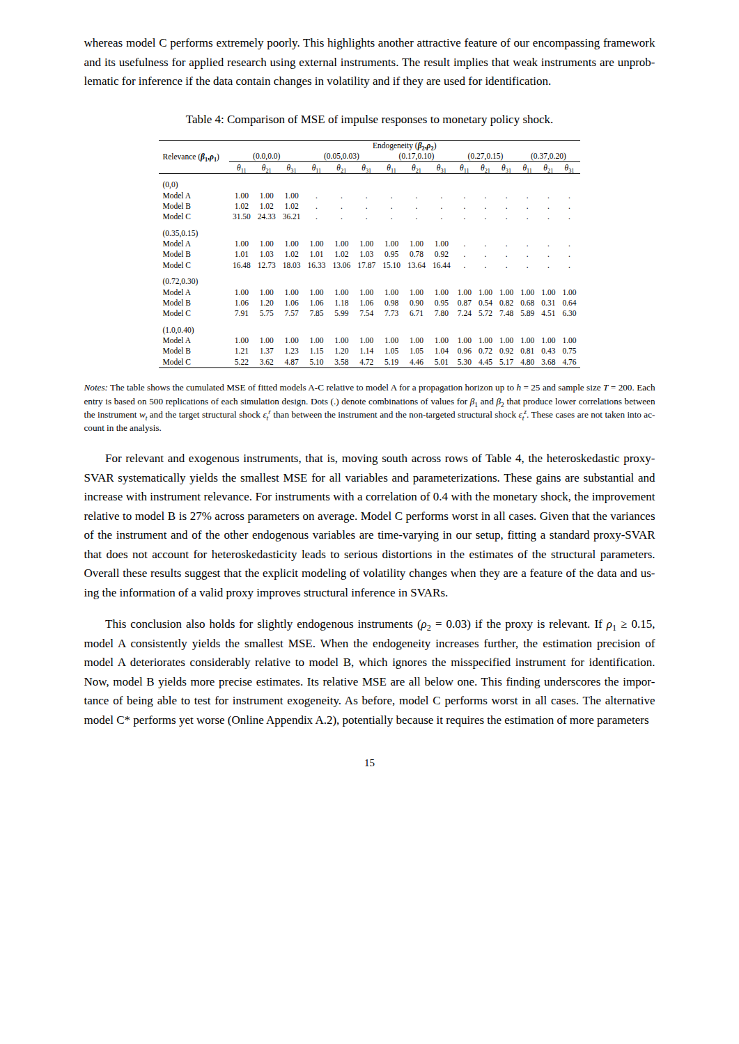whereas model C performs extremely poorly. This highlights another attractive feature of our encompassing framework and its usefulness for applied research using external instruments. The result implies that weak instruments are unproblematic for inference if the data contain changes in volatility and if they are used for identification.
Table 4: Comparison of MSE of impulse responses to monetary policy shock.
| | Endogeneity ( β 2 , ρ 2 ) |
| Relevance ( β 1 , ρ 1 ) | (0.0,0.0) | (0.05,0.03) | (0.17,0.10) | (0.27,0.15) | (0.37,0.20) |
| | θ 11 | θ 21 | θ 31 | θ 11 | θ 21 | θ 31 | θ 11 | θ 21 | θ 31 | θ 11 | θ 21 | θ 31 | θ 11 | θ 21 | θ 31 |
| (0,0) | |
| Model A | 1.00 | 1.00 | 1.00 | . | . | . | . | . | . | . | . | . | . | . | . |
| Model B | 1.02 | 1.02 | 1.02 | . | . | . | . | . | . | . | . | . | . | . | . |
| Model C | 31.50 | 24.33 | 36.21 | . | . | . | . | . | . | . | . | . | . | . | . |
| (0.35,0.15) | |
| Model A | 1.00 | 1.00 | 1.00 | 1.00 | 1.00 | 1.00 | 1.00 | 1.00 | 1.00 | . | . | . | . | . | . |
| Model B | 1.01 | 1.03 | 1.02 | 1.01 | 1.02 | 1.03 | 0.95 | 0.78 | 0.92 | . | . | . | . | . | . |
| Model C | 16.48 | 12.73 | 18.03 | 16.33 | 13.06 | 17.87 | 15.10 | 13.64 | 16.44 | . | . | . | . | . | . |
| (0.72,0.30) | |
| Model A | 1.00 | 1.00 | 1.00 | 1.00 | 1.00 | 1.00 | 1.00 | 1.00 | 1.00 | 1.00 | 1.00 | 1.00 | 1.00 | 1.00 | 1.00 |
| Model B | 1.06 | 1.20 | 1.06 | 1.06 | 1.18 | 1.06 | 0.98 | 0.90 | 0.95 | 0.87 | 0.54 | 0.82 | 0.68 | 0.31 | 0.64 |
| Model C | 7.91 | 5.75 | 7.57 | 7.85 | 5.99 | 7.54 | 7.73 | 6.71 | 7.80 | 7.24 | 5.72 | 7.48 | 5.89 | 4.51 | 6.30 |
| (1.0,0.40) | |
| Model A | 1.00 | 1.00 | 1.00 | 1.00 | 1.00 | 1.00 | 1.00 | 1.00 | 1.00 | 1.00 | 1.00 | 1.00 | 1.00 | 1.00 | 1.00 |
| Model B | 1.21 | 1.37 | 1.23 | 1.15 | 1.20 | 1.14 | 1.05 | 1.05 | 1.04 | 0.96 | 0.72 | 0.92 | 0.81 | 0.43 | 0.75 |
| Model C | 5.22 | 3.62 | 4.87 | 5.10 | 3.58 | 4.72 | 5.19 | 4.46 | 5.01 | 5.30 | 4.45 | 5.17 | 4.80 | 3.68 | 4.76 |
Notes: The table shows the cumulated MSE of fitted models A-C relative to model A for a propagation horizon up to h = 25 and sample size T = 200. Each entry is based on 500 replications of each simulation design. Dots (.) denote combinations of values for β1 and β2 that produce lower correlations between the instrument wt and the target structural shock εtr than between the instrument and the non-targeted structural shock εtz. These cases are not taken into account in the analysis.
For relevant and exogenous instruments, that is, moving south across rows of Table 4, the heteroskedastic proxy-SVAR systematically yields the smallest MSE for all variables and parameterizations. These gains are substantial and increase with instrument relevance. For instruments with a correlation of 0.4 with the monetary shock, the improvement relative to model B is 27% across parameters on average. Model C performs worst in all cases. Given that the variances of the instrument and of the other endogenous variables are time-varying in our setup, fitting a standard proxy-SVAR that does not account for heteroskedasticity leads to serious distortions in the estimates of the structural parameters. Overall these results suggest that the explicit modeling of volatility changes when they are a feature of the data and using the information of a valid proxy improves structural inference in SVARs.
This conclusion also holds for slightly endogenous instruments (ρ2 = 0.03) if the proxy is relevant. If ρ1 ≥ 0.15, model A consistently yields the smallest MSE. When the endogeneity increases further, the estimation precision of model A deteriorates considerably relative to model B, which ignores the misspecified instrument for identification. Now, model B yields more precise estimates. Its relative MSE are all below one. This finding underscores the importance of being able to test for instrument exogeneity. As before, model C performs worst in all cases. The alternative model C* performs yet worse (Online Appendix A.2), potentially because it requires the estimation of more parameters
15